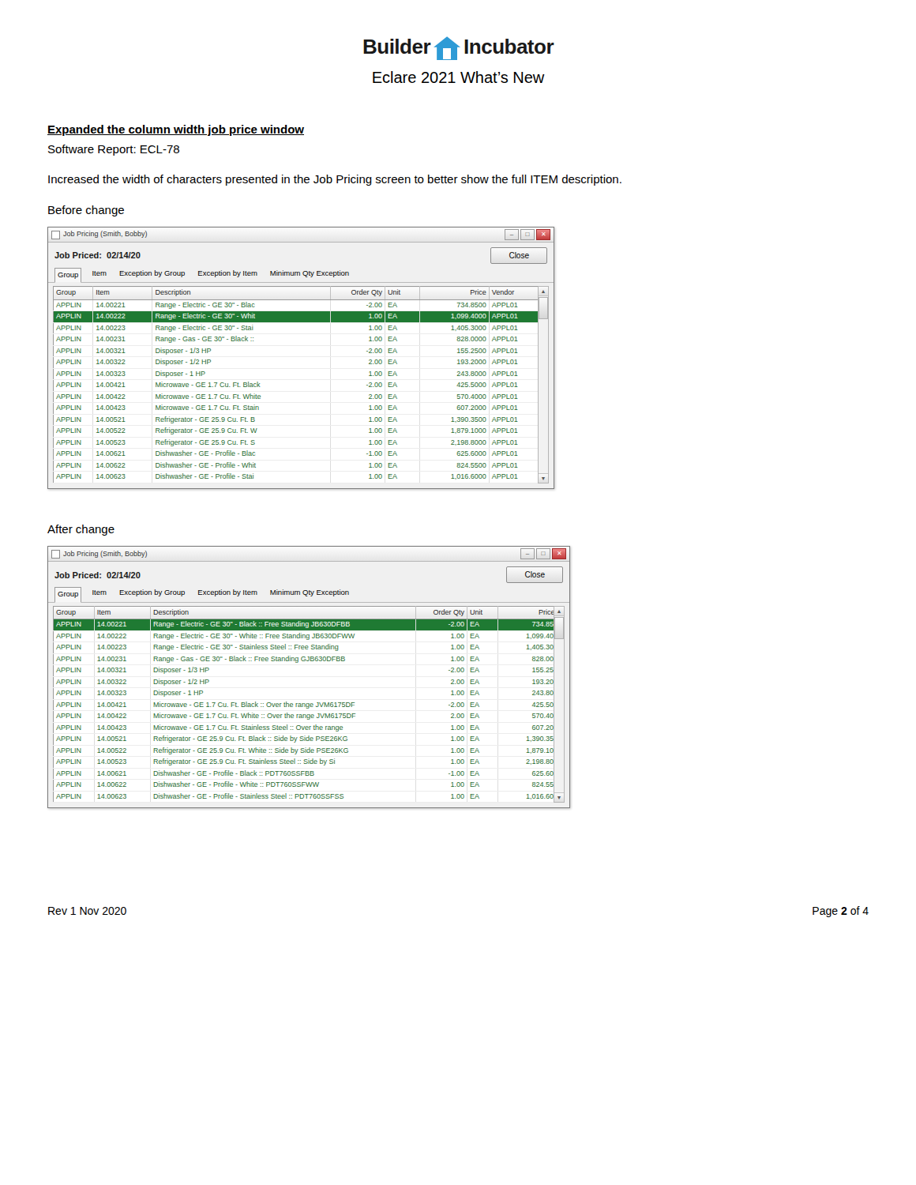Builder Incubator
Eclare 2021 What’s New
Expanded the column width job price window
Software Report: ECL-78
Increased the width of characters presented in the Job Pricing screen to better show the full ITEM description.
Before change
Job Pricing (Smith, Bobby)
–□✕
Job Priced: 02/14/20
Close
Group
Item
Exception by Group
Exception by Item
Minimum Qty Exception
| Group | Item | Description | Order Qty | Unit | Price | Vendor |
| --- | --- | --- | --- | --- | --- | --- |
| APPLIN | 14.00221 | Range - Electric - GE 30" - Blac | -2.00 | EA | 734.8500 | APPL01 |
| APPLIN | 14.00222 | Range - Electric - GE 30" - Whit | 1.00 | EA | 1,099.4000 | APPL01 |
| APPLIN | 14.00223 | Range - Electric - GE 30" - Stai | 1.00 | EA | 1,405.3000 | APPL01 |
| APPLIN | 14.00231 | Range - Gas - GE 30" - Black :: | 1.00 | EA | 828.0000 | APPL01 |
| APPLIN | 14.00321 | Disposer - 1/3 HP | -2.00 | EA | 155.2500 | APPL01 |
| APPLIN | 14.00322 | Disposer - 1/2 HP | 2.00 | EA | 193.2000 | APPL01 |
| APPLIN | 14.00323 | Disposer - 1 HP | 1.00 | EA | 243.8000 | APPL01 |
| APPLIN | 14.00421 | Microwave - GE 1.7 Cu. Ft. Black | -2.00 | EA | 425.5000 | APPL01 |
| APPLIN | 14.00422 | Microwave - GE 1.7 Cu. Ft. White | 2.00 | EA | 570.4000 | APPL01 |
| APPLIN | 14.00423 | Microwave - GE 1.7 Cu. Ft. Stain | 1.00 | EA | 607.2000 | APPL01 |
| APPLIN | 14.00521 | Refrigerator - GE 25.9 Cu. Ft. B | 1.00 | EA | 1,390.3500 | APPL01 |
| APPLIN | 14.00522 | Refrigerator - GE 25.9 Cu. Ft. W | 1.00 | EA | 1,879.1000 | APPL01 |
| APPLIN | 14.00523 | Refrigerator - GE 25.9 Cu. Ft. S | 1.00 | EA | 2,198.8000 | APPL01 |
| APPLIN | 14.00621 | Dishwasher - GE - Profile - Blac | -1.00 | EA | 625.6000 | APPL01 |
| APPLIN | 14.00622 | Dishwasher - GE - Profile - Whit | 1.00 | EA | 824.5500 | APPL01 |
| APPLIN | 14.00623 | Dishwasher - GE - Profile - Stai | 1.00 | EA | 1,016.6000 | APPL01 |
▲
▼
After change
Job Pricing (Smith, Bobby)
–□✕
Job Priced: 02/14/20
Close
Group
Item
Exception by Group
Exception by Item
Minimum Qty Exception
| Group | Item | Description | Order Qty | Unit | Price V |
| --- | --- | --- | --- | --- | --- |
| APPLIN | 14.00221 | Range - Electric - GE 30" - Black :: Free Standing JB630DFBB | -2.00 | EA | 734.8500 |
| APPLIN | 14.00222 | Range - Electric - GE 30" - White :: Free Standing JB630DFWW | 1.00 | EA | 1,099.4000 |
| APPLIN | 14.00223 | Range - Electric - GE 30" - Stainless Steel :: Free Standing | 1.00 | EA | 1,405.3000 |
| APPLIN | 14.00231 | Range - Gas - GE 30" - Black :: Free Standing GJB630DFBB | 1.00 | EA | 828.0000 |
| APPLIN | 14.00321 | Disposer - 1/3 HP | -2.00 | EA | 155.2500 |
| APPLIN | 14.00322 | Disposer - 1/2 HP | 2.00 | EA | 193.2000 |
| APPLIN | 14.00323 | Disposer - 1 HP | 1.00 | EA | 243.8000 |
| APPLIN | 14.00421 | Microwave - GE 1.7 Cu. Ft. Black :: Over the range JVM6175DF | -2.00 | EA | 425.5000 |
| APPLIN | 14.00422 | Microwave - GE 1.7 Cu. Ft. White :: Over the range JVM6175DF | 2.00 | EA | 570.4000 |
| APPLIN | 14.00423 | Microwave - GE 1.7 Cu. Ft. Stainless Steel :: Over the range | 1.00 | EA | 607.2000 |
| APPLIN | 14.00521 | Refrigerator - GE 25.9 Cu. Ft. Black :: Side by Side PSE26KG | 1.00 | EA | 1,390.3500 |
| APPLIN | 14.00522 | Refrigerator - GE 25.9 Cu. Ft. White :: Side by Side PSE26KG | 1.00 | EA | 1,879.1000 |
| APPLIN | 14.00523 | Refrigerator - GE 25.9 Cu. Ft. Stainless Steel :: Side by Si | 1.00 | EA | 2,198.8000 |
| APPLIN | 14.00621 | Dishwasher - GE - Profile - Black :: PDT760SSFBB | -1.00 | EA | 625.6000 |
| APPLIN | 14.00622 | Dishwasher - GE - Profile - White :: PDT760SSFWW | 1.00 | EA | 824.5500 |
| APPLIN | 14.00623 | Dishwasher - GE - Profile - Stainless Steel :: PDT760SSFSS | 1.00 | EA | 1,016.6000 |
▲
▼
Rev 1 Nov 2020
Page 2 of 4